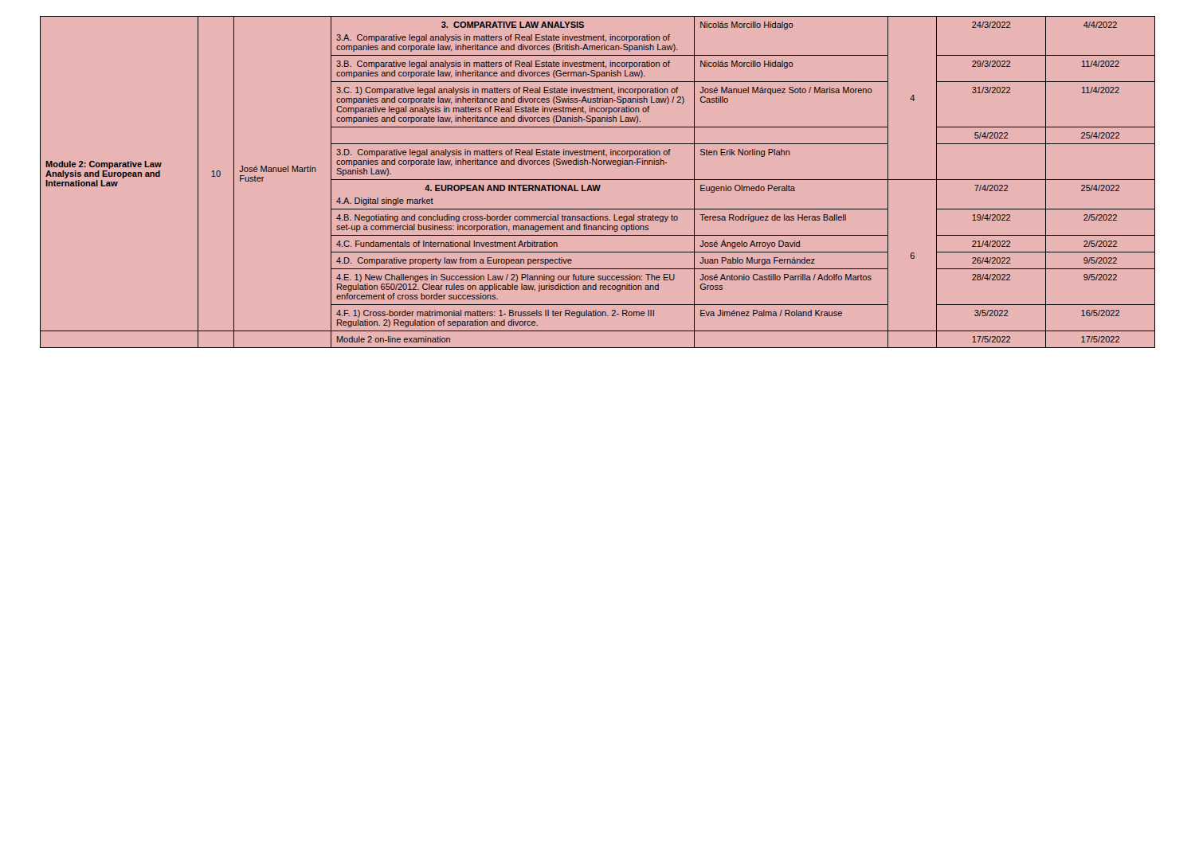| Module 2: Comparative Law Analysis and European and International Law | 10 | José Manuel Martín Fuster | 3. COMPARATIVE LAW ANALYSIS 3.A. Comparative legal analysis in matters of Real Estate investment, incorporation of companies and corporate law, inheritance and divorces (British-American-Spanish Law). | Nicolás Morcillo Hidalgo | 4 | 24/3/2022 | 4/4/2022 |
| 3.B. Comparative legal analysis in matters of Real Estate investment, incorporation of companies and corporate law, inheritance and divorces (German-Spanish Law). | Nicolás Morcillo Hidalgo | 29/3/2022 | 11/4/2022 |
| 3.C. 1) Comparative legal analysis in matters of Real Estate investment, incorporation of companies and corporate law, inheritance and divorces (Swiss-Austrian-Spanish Law) / 2) Comparative legal analysis in matters of Real Estate investment, incorporation of companies and corporate law, inheritance and divorces (Danish-Spanish Law). | José Manuel Márquez Soto / Marisa Moreno Castillo | 31/3/2022 | 11/4/2022 |
| | | 5/4/2022 | 25/4/2022 |
| 3.D. Comparative legal analysis in matters of Real Estate investment, incorporation of companies and corporate law, inheritance and divorces (Swedish-Norwegian-Finnish-Spanish Law). | Sten Erik Norling Plahn | | |
| 4. EUROPEAN AND INTERNATIONAL LAW 4.A. Digital single market | Eugenio Olmedo Peralta | 6 | 7/4/2022 | 25/4/2022 |
| 4.B. Negotiating and concluding cross-border commercial transactions. Legal strategy to set-up a commercial business: incorporation, management and financing options | Teresa Rodríguez de las Heras Ballell | 19/4/2022 | 2/5/2022 |
| 4.C. Fundamentals of International Investment Arbitration | José Ángelo Arroyo David | 21/4/2022 | 2/5/2022 |
| 4.D. Comparative property law from a European perspective | Juan Pablo Murga Fernández | 26/4/2022 | 9/5/2022 |
| 4.E. 1) New Challenges in Succession Law / 2) Planning our future succession: The EU Regulation 650/2012. Clear rules on applicable law, jurisdiction and recognition and enforcement of cross border successions. | José Antonio Castillo Parrilla / Adolfo Martos Gross | 28/4/2022 | 9/5/2022 |
| 4.F. 1) Cross-border matrimonial matters: 1- Brussels II ter Regulation. 2- Rome III Regulation. 2) Regulation of separation and divorce. | Eva Jiménez Palma / Roland Krause | 3/5/2022 | 16/5/2022 |
| | | | Module 2 on-line examination | | | 17/5/2022 | 17/5/2022 |